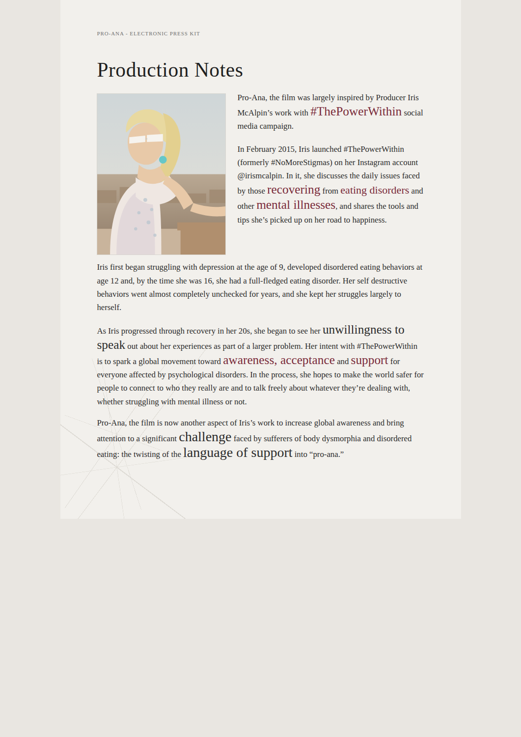Pro-Ana - Electronic Press Kit
Production Notes
Pro-Ana, the film was largely inspired by Producer Iris McAlpin’s work with #ThePowerWithin social media campaign.
In February 2015, Iris launched #ThePowerWithin (formerly #NoMoreStigmas) on her Instagram account @irismcalpin. In it, she discusses the daily issues faced by those recovering from eating disorders and other mental illnesses, and shares the tools and tips she’s picked up on her road to happiness.
Iris first began struggling with depression at the age of 9, developed disordered eating behaviors at age 12 and, by the time she was 16, she had a full-fledged eating disorder. Her self destructive behaviors went almost completely unchecked for years, and she kept her struggles largely to herself.
As Iris progressed through recovery in her 20s, she began to see her unwillingness to speak out about her experiences as part of a larger problem. Her intent with #ThePowerWithin is to spark a global movement toward awareness, acceptance and support for everyone affected by psychological disorders. In the process, she hopes to make the world safer for people to connect to who they really are and to talk freely about whatever they’re dealing with, whether struggling with mental illness or not.
Pro-Ana, the film is now another aspect of Iris’s work to increase global awareness and bring attention to a significant challenge faced by sufferers of body dysmorphia and disordered eating: the twisting of the language of support into “pro-ana.”